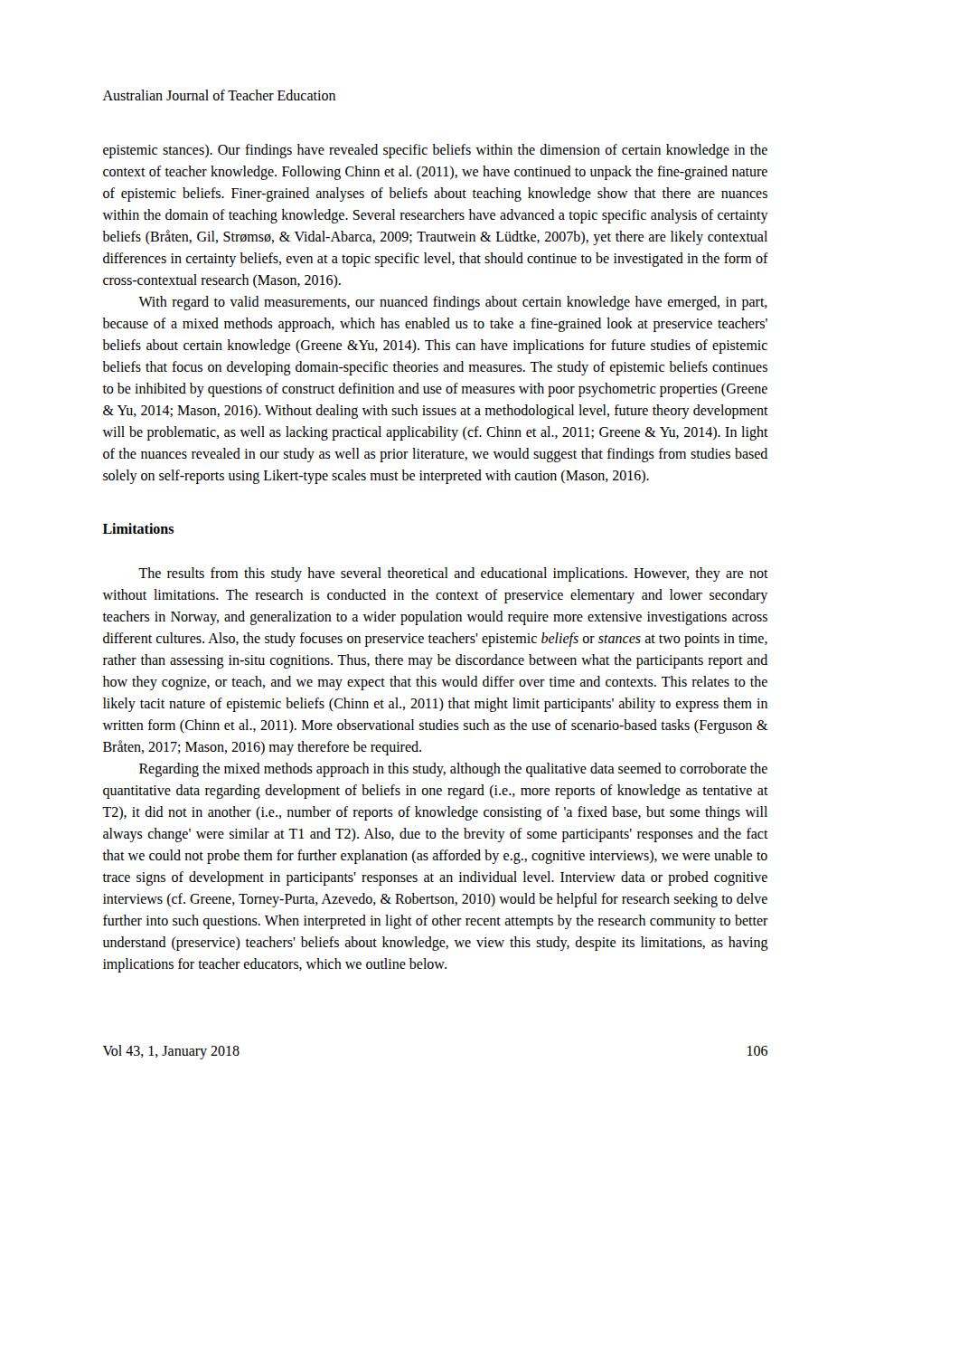Australian Journal of Teacher Education
epistemic stances). Our findings have revealed specific beliefs within the dimension of certain knowledge in the context of teacher knowledge. Following Chinn et al. (2011), we have continued to unpack the fine-grained nature of epistemic beliefs. Finer-grained analyses of beliefs about teaching knowledge show that there are nuances within the domain of teaching knowledge. Several researchers have advanced a topic specific analysis of certainty beliefs (Bråten, Gil, Strømsø, & Vidal-Abarca, 2009; Trautwein & Lüdtke, 2007b), yet there are likely contextual differences in certainty beliefs, even at a topic specific level, that should continue to be investigated in the form of cross-contextual research (Mason, 2016).
With regard to valid measurements, our nuanced findings about certain knowledge have emerged, in part, because of a mixed methods approach, which has enabled us to take a fine-grained look at preservice teachers' beliefs about certain knowledge (Greene &Yu, 2014). This can have implications for future studies of epistemic beliefs that focus on developing domain-specific theories and measures. The study of epistemic beliefs continues to be inhibited by questions of construct definition and use of measures with poor psychometric properties (Greene & Yu, 2014; Mason, 2016). Without dealing with such issues at a methodological level, future theory development will be problematic, as well as lacking practical applicability (cf. Chinn et al., 2011; Greene & Yu, 2014). In light of the nuances revealed in our study as well as prior literature, we would suggest that findings from studies based solely on self-reports using Likert-type scales must be interpreted with caution (Mason, 2016).
Limitations
The results from this study have several theoretical and educational implications. However, they are not without limitations. The research is conducted in the context of preservice elementary and lower secondary teachers in Norway, and generalization to a wider population would require more extensive investigations across different cultures. Also, the study focuses on preservice teachers' epistemic beliefs or stances at two points in time, rather than assessing in-situ cognitions. Thus, there may be discordance between what the participants report and how they cognize, or teach, and we may expect that this would differ over time and contexts. This relates to the likely tacit nature of epistemic beliefs (Chinn et al., 2011) that might limit participants' ability to express them in written form (Chinn et al., 2011). More observational studies such as the use of scenario-based tasks (Ferguson & Bråten, 2017; Mason, 2016) may therefore be required.
Regarding the mixed methods approach in this study, although the qualitative data seemed to corroborate the quantitative data regarding development of beliefs in one regard (i.e., more reports of knowledge as tentative at T2), it did not in another (i.e., number of reports of knowledge consisting of 'a fixed base, but some things will always change' were similar at T1 and T2). Also, due to the brevity of some participants' responses and the fact that we could not probe them for further explanation (as afforded by e.g., cognitive interviews), we were unable to trace signs of development in participants' responses at an individual level. Interview data or probed cognitive interviews (cf. Greene, Torney-Purta, Azevedo, & Robertson, 2010) would be helpful for research seeking to delve further into such questions. When interpreted in light of other recent attempts by the research community to better understand (preservice) teachers' beliefs about knowledge, we view this study, despite its limitations, as having implications for teacher educators, which we outline below.
Vol 43, 1, January 2018 106